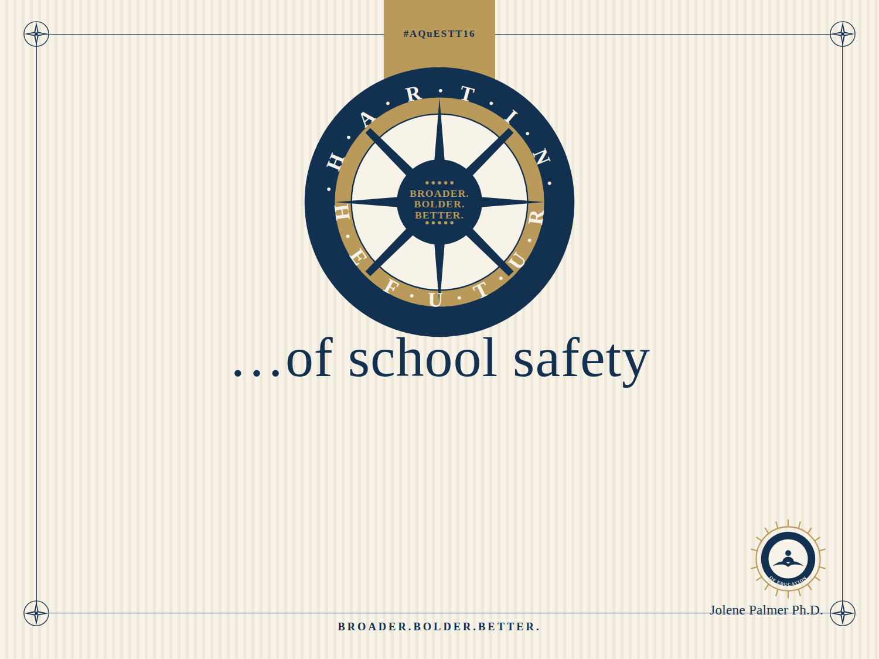#AQuESTT16
BROADER. BOLDER. BETTER. C · H · A · R · T · I · N · G · T · H · E F · U · T · U · R · E ·
…of school safety
NEBRASKA DEPARTMENT OF EDUCATION
Jolene Palmer Ph.D.
BROADER.BOLDER.BETTER.